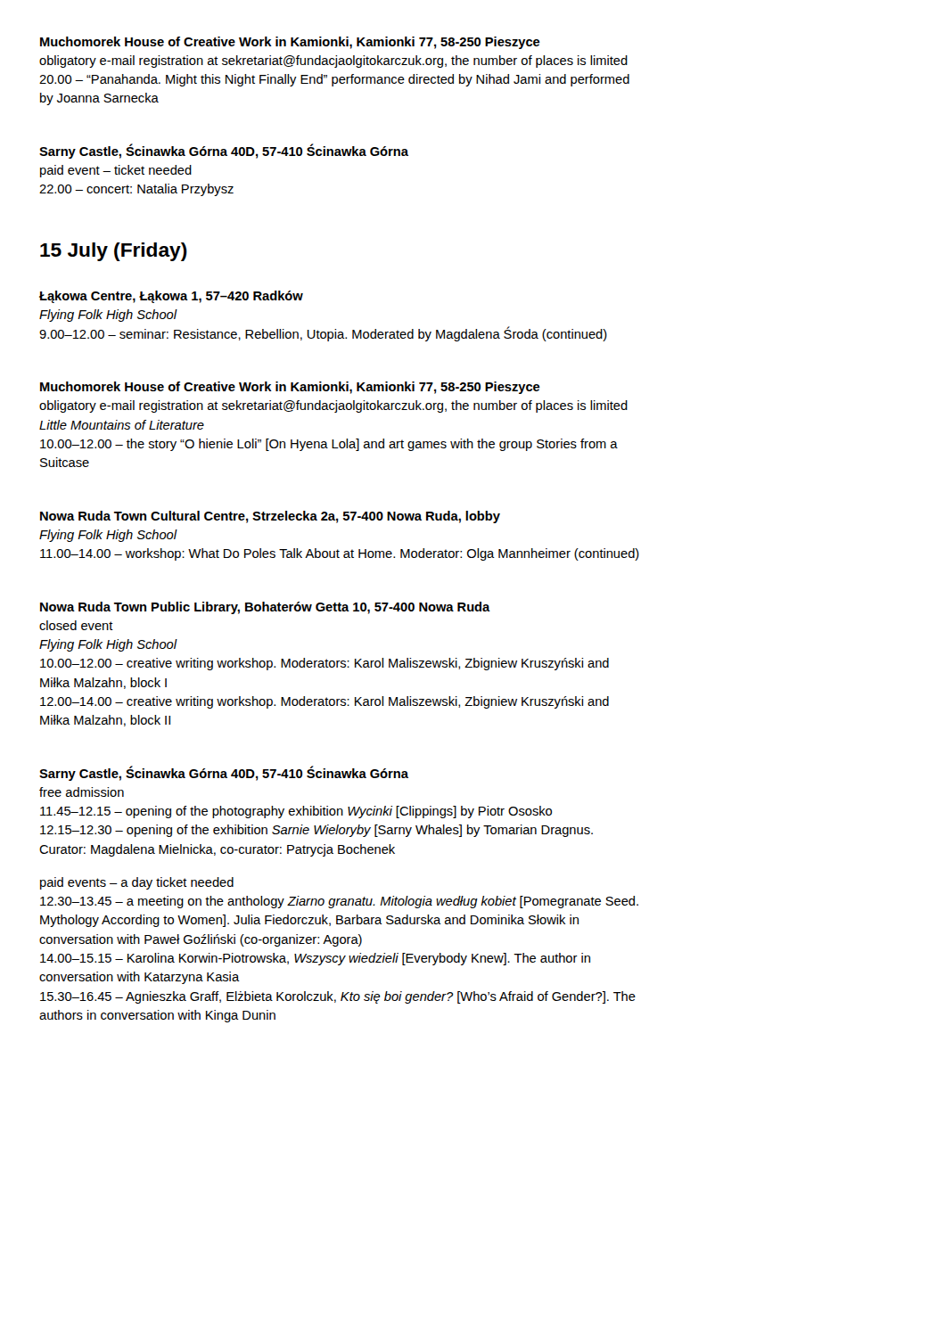Muchomorek House of Creative Work in Kamionki, Kamionki 77, 58-250 Pieszyce
obligatory e-mail registration at sekretariat@fundacjaolgitokarczuk.org, the number of places is limited
20.00 – “Panahanda. Might this Night Finally End” performance directed by Nihad Jami and performed by Joanna Sarnecka
Sarny Castle, Ścinawka Górna 40D, 57-410 Ścinawka Górna
paid event – ticket needed
22.00 – concert: Natalia Przybysz
15 July (Friday)
Łąkowa Centre, Łąkowa 1, 57–420 Radków
Flying Folk High School
9.00–12.00 – seminar: Resistance, Rebellion, Utopia. Moderated by Magdalena Środa (continued)
Muchomorek House of Creative Work in Kamionki, Kamionki 77, 58-250 Pieszyce
obligatory e-mail registration at sekretariat@fundacjaolgitokarczuk.org, the number of places is limited
Little Mountains of Literature
10.00–12.00 – the story “O hienie Loli” [On Hyena Lola] and art games with the group Stories from a Suitcase
Nowa Ruda Town Cultural Centre, Strzelecka 2a, 57-400 Nowa Ruda, lobby
Flying Folk High School
11.00–14.00 – workshop: What Do Poles Talk About at Home. Moderator: Olga Mannheimer (continued)
Nowa Ruda Town Public Library, Bohaterów Getta 10, 57-400 Nowa Ruda
closed event
Flying Folk High School
10.00–12.00 – creative writing workshop. Moderators: Karol Maliszewski, Zbigniew Kruszyński and Miłka Malzahn, block I
12.00–14.00 – creative writing workshop. Moderators: Karol Maliszewski, Zbigniew Kruszyński and Miłka Malzahn, block II
Sarny Castle, Ścinawka Górna 40D, 57-410 Ścinawka Górna
free admission
11.45–12.15 – opening of the photography exhibition Wycinki [Clippings] by Piotr Ososko
12.15–12.30 – opening of the exhibition Sarnie Wieloryby [Sarny Whales] by Tomarian Dragnus. Curator: Magdalena Mielnicka, co-curator: Patrycja Bochenek
paid events – a day ticket needed
12.30–13.45 – a meeting on the anthology Ziarno granatu. Mitologia według kobiet [Pomegranate Seed. Mythology According to Women]. Julia Fiedorczuk, Barbara Sadurska and Dominika Słowik in conversation with Paweł Goźliński (co-organizer: Agora)
14.00–15.15 – Karolina Korwin-Piotrowska, Wszyscy wiedzieli [Everybody Knew]. The author in conversation with Katarzyna Kasia
15.30–16.45 – Agnieszka Graff, Elżbieta Korolczuk, Kto się boi gender? [Who’s Afraid of Gender?]. The authors in conversation with Kinga Dunin